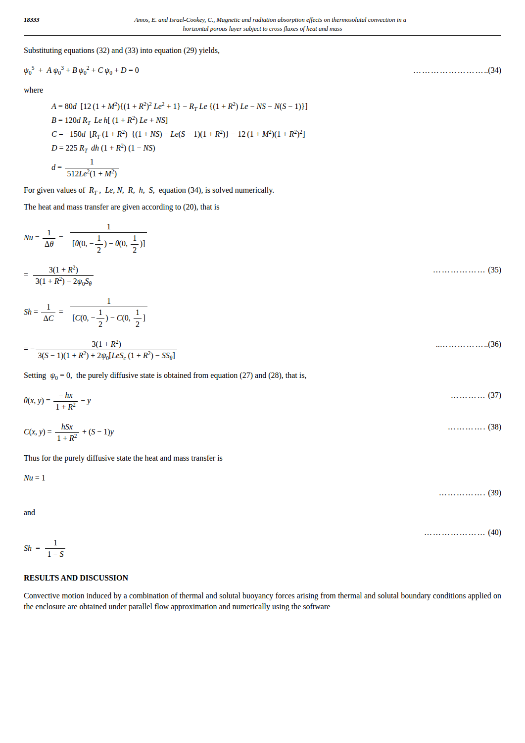18333 Amos, E. and Israel-Cookey, C., Magnetic and radiation absorption effects on thermosolutal convection in a
horizontal porous layer subject to cross fluxes of heat and mass
Substituting equations (32) and (33) into equation (29) yields,
……………………..(34) ψ05 + A ψ03 + B ψ02 + C ψ0 + D = 0
where
A = 80d [12 (1 + M2){(1 + R2)2 Le2 + 1} − RT Le {(1 + R2) Le − NS − N(S − 1)}]
B = 120d RT  Le h[ (1 + R2) Le + NS]
C = −150d [RT (1 + R2) {(1 + NS) − Le(S − 1)(1 + R2)} − 12 (1 + M2)(1 + R2)2]
D = 225 RT  dh (1 + R2) (1 − NS)
d = 1512Le2(1 + M2)
For given values of RT , Le, N, R, h, S, equation (34), is solved numerically.
The heat and mass transfer are given according to (20), that is
Nu = 1 Δθ = 1[θ(0, −12) − θ(0, 12)]
……………… (35) = 3(1 + R2) 3(1 + R2) − 2ψ0Sθ
Sh = 1 ΔC = 1[C(0, −12) − C(0, 12]
..……………..(36) = −3(1 + R2) 3(S − 1)(1 + R2) + 2ψ0[LeSc (1 + R2) − SSθ]
Setting ψ0 = 0, the purely diffusive state is obtained from equation (27) and (28), that is,
………… (37) θ(x, y) = − hx 1 + R2 − y
…………. (38) C(x, y) = hSx 1 + R2 + (S − 1)y
Thus for the purely diffusive state the heat and mass transfer is
Nu = 1
……………. (39)
and
………………… (40)
Sh = 11 − S
RESULTS AND DISCUSSION
Convective motion induced by a combination of thermal and solutal buoyancy forces arising from thermal and solutal boundary conditions applied on the enclosure are obtained under parallel flow approximation and numerically using the software